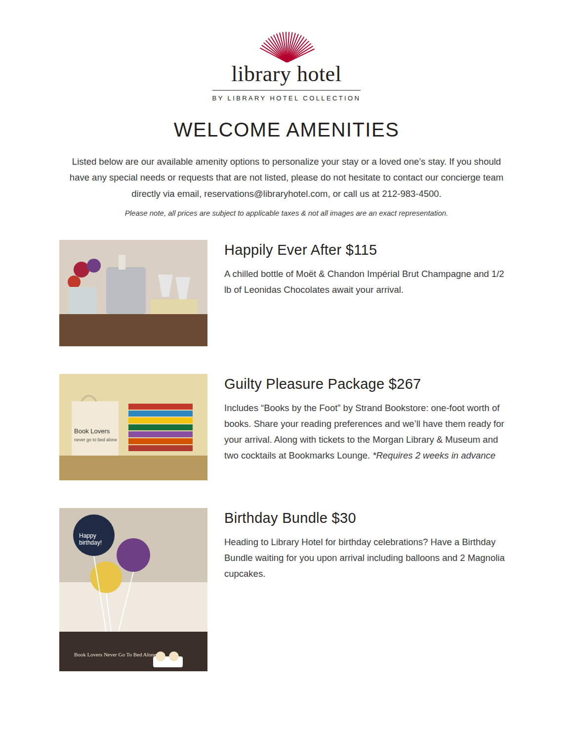library hotel
by Library Hotel Collection
WELCOME AMENITIES
Listed below are our available amenity options to personalize your stay or a loved one’s stay. If you should have any special needs or requests that are not listed, please do not hesitate to contact our concierge team directly via email, reservations@libraryhotel.com, or call us at 212-983-4500.
Please note, all prices are subject to applicable taxes & not all images are an exact representation.
Happily Ever After $115
A chilled bottle of Moët & Chandon Impérial Brut Champagne and 1/2 lb of Leonidas Chocolates await your arrival.
Guilty Pleasure Package $267
Includes “Books by the Foot” by Strand Bookstore: one-foot worth of books. Share your reading preferences and we’ll have them ready for your arrival. Along with tickets to the Morgan Library & Museum and two cocktails at Bookmarks Lounge. *Requires 2 weeks in advance
Birthday Bundle $30
Heading to Library Hotel for birthday celebrations? Have a Birthday Bundle waiting for you upon arrival including balloons and 2 Magnolia cupcakes.